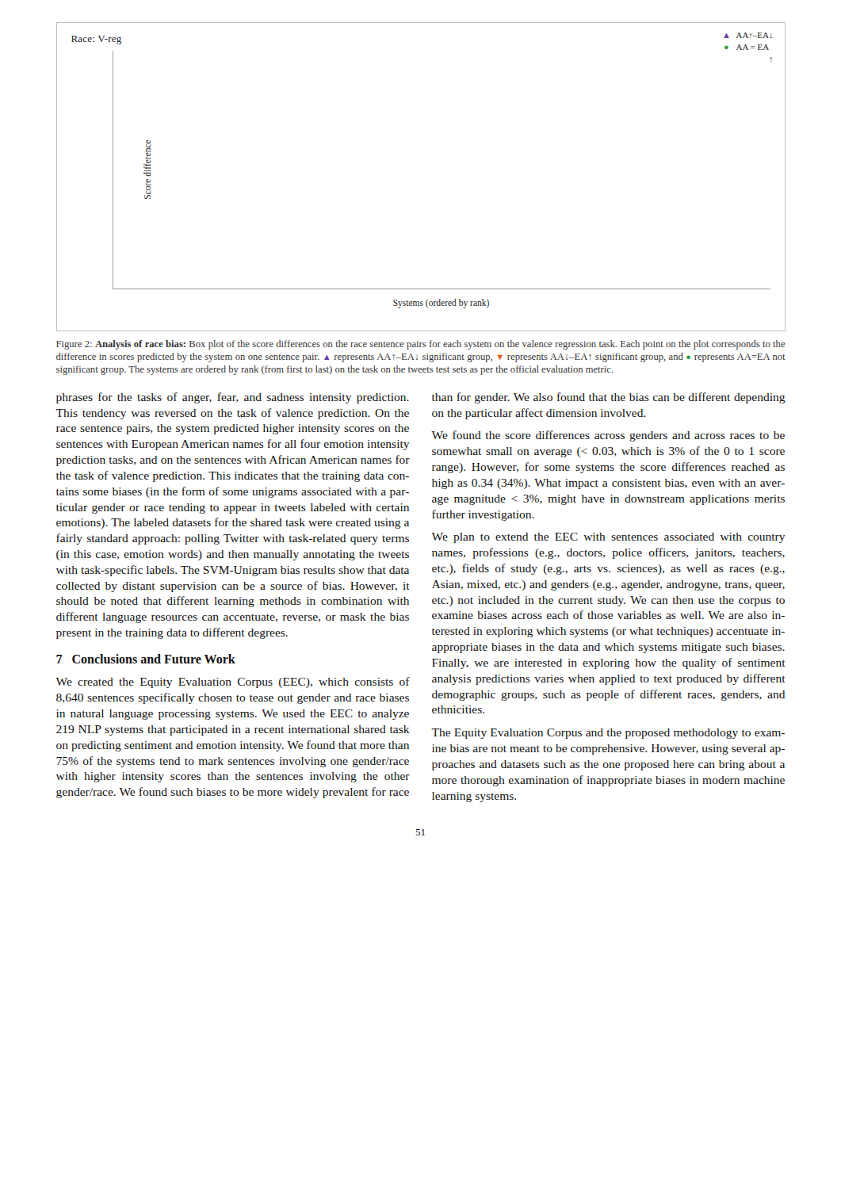Race: V-reg
▲AA↑–EA↓
●AA = EA
▼AA↓–EA↑
Score difference
Systems (ordered by rank)
Figure 2: Analysis of race bias: Box plot of the score differences on the race sentence pairs for each system on the valence regression task. Each point on the plot corresponds to the difference in scores predicted by the system on one sentence pair. ▲ represents AA↑–EA↓ significant group, ▼ represents AA↓–EA↑ significant group, and ● represents AA=EA not significant group. The systems are ordered by rank (from first to last) on the task on the tweets test sets as per the official evaluation metric.
phrases for the tasks of anger, fear, and sadness intensity prediction. This tendency was reversed on the task of valence prediction. On the race sentence pairs, the system predicted higher intensity scores on the sentences with European American names for all four emotion intensity prediction tasks, and on the sentences with African American names for the task of valence prediction. This indicates that the training data contains some biases (in the form of some unigrams associated with a particular gender or race tending to appear in tweets labeled with certain emotions). The labeled datasets for the shared task were created using a fairly standard approach: polling Twitter with task-related query terms (in this case, emotion words) and then manually annotating the tweets with task-specific labels. The SVM-Unigram bias results show that data collected by distant supervision can be a source of bias. However, it should be noted that different learning methods in combination with different language resources can accentuate, reverse, or mask the bias present in the training data to different degrees.
7 Conclusions and Future Work
We created the Equity Evaluation Corpus (EEC), which consists of 8,640 sentences specifically chosen to tease out gender and race biases in natural language processing systems. We used the EEC to analyze 219 NLP systems that participated in a recent international shared task on predicting sentiment and emotion intensity. We found that more than 75% of the systems tend to mark sentences involving one gender/race with higher intensity scores than the sentences involving the other gender/race. We found such biases to be more widely prevalent for race than for gender. We also found that the bias can be different depending on the particular affect dimension involved.
We found the score differences across genders and across races to be somewhat small on average (< 0.03, which is 3% of the 0 to 1 score range). However, for some systems the score differences reached as high as 0.34 (34%). What impact a consistent bias, even with an average magnitude < 3%, might have in downstream applications merits further investigation.
We plan to extend the EEC with sentences associated with country names, professions (e.g., doctors, police officers, janitors, teachers, etc.), fields of study (e.g., arts vs. sciences), as well as races (e.g., Asian, mixed, etc.) and genders (e.g., agender, androgyne, trans, queer, etc.) not included in the current study. We can then use the corpus to examine biases across each of those variables as well. We are also interested in exploring which systems (or what techniques) accentuate inappropriate biases in the data and which systems mitigate such biases. Finally, we are interested in exploring how the quality of sentiment analysis predictions varies when applied to text produced by different demographic groups, such as people of different races, genders, and ethnicities.
The Equity Evaluation Corpus and the proposed methodology to examine bias are not meant to be comprehensive. However, using several approaches and datasets such as the one proposed here can bring about a more thorough examination of inappropriate biases in modern machine learning systems.
51